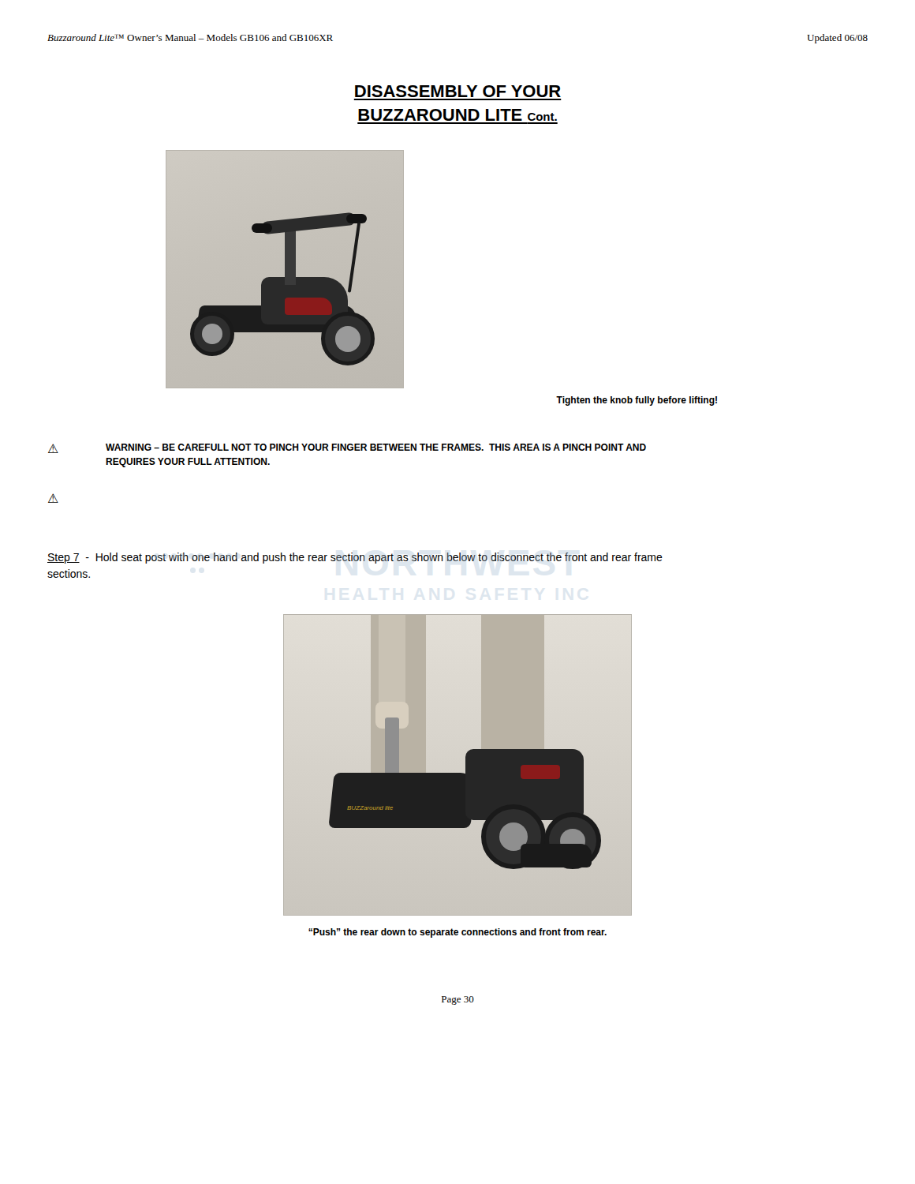Buzzaround Lite™ Owner’s Manual – Models GB106 and GB106XR
Updated 06/08
DISASSEMBLY OF YOUR
BUZZAROUND LITE Cont.
Tighten the knob fully before lifting!
⚠
WARNING – BE CAREFULL NOT TO PINCH YOUR FINGER BETWEEN THE FRAMES. THIS AREA IS A PINCH POINT AND REQUIRES YOUR FULL ATTENTION.
⚠
Step 7 - Hold seat post with one hand and push the rear section apart as shown below to disconnect the front and rear frame sections.
NORTHWEST
HEALTH AND SAFETY INC
BUZZaround lite
“Push” the rear down to separate connections and front from rear.
Page 30